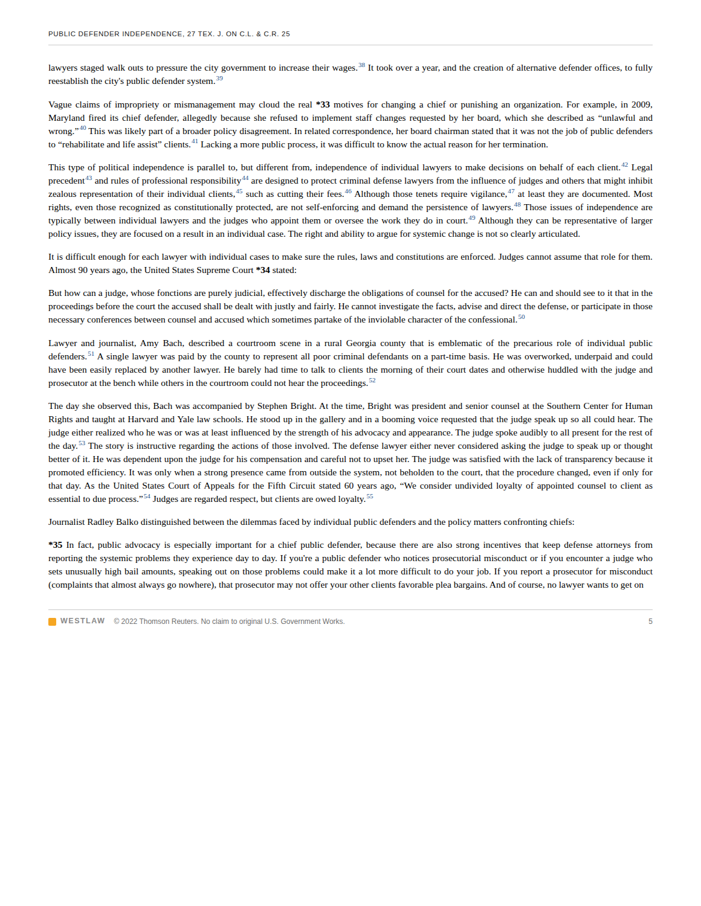Public Defender Independence, 27 Tex. J. on C.L. & C.R. 25
lawyers staged walk outs to pressure the city government to increase their wages.38 It took over a year, and the creation of alternative defender offices, to fully reestablish the city's public defender system.39
Vague claims of impropriety or mismanagement may cloud the real *33 motives for changing a chief or punishing an organization. For example, in 2009, Maryland fired its chief defender, allegedly because she refused to implement staff changes requested by her board, which she described as “unlawful and wrong.”40 This was likely part of a broader policy disagreement. In related correspondence, her board chairman stated that it was not the job of public defenders to “rehabilitate and life assist” clients.41 Lacking a more public process, it was difficult to know the actual reason for her termination.
This type of political independence is parallel to, but different from, independence of individual lawyers to make decisions on behalf of each client.42 Legal precedent43 and rules of professional responsibility44 are designed to protect criminal defense lawyers from the influence of judges and others that might inhibit zealous representation of their individual clients,45 such as cutting their fees.46 Although those tenets require vigilance,47 at least they are documented. Most rights, even those recognized as constitutionally protected, are not self-enforcing and demand the persistence of lawyers.48 Those issues of independence are typically between individual lawyers and the judges who appoint them or oversee the work they do in court.49 Although they can be representative of larger policy issues, they are focused on a result in an individual case. The right and ability to argue for systemic change is not so clearly articulated.
It is difficult enough for each lawyer with individual cases to make sure the rules, laws and constitutions are enforced. Judges cannot assume that role for them. Almost 90 years ago, the United States Supreme Court *34 stated:
But how can a judge, whose fonctions are purely judicial, effectively discharge the obligations of counsel for the accused? He can and should see to it that in the proceedings before the court the accused shall be dealt with justly and fairly. He cannot investigate the facts, advise and direct the defense, or participate in those necessary conferences between counsel and accused which sometimes partake of the inviolable character of the confessional.50
Lawyer and journalist, Amy Bach, described a courtroom scene in a rural Georgia county that is emblematic of the precarious role of individual public defenders.51 A single lawyer was paid by the county to represent all poor criminal defendants on a part-time basis. He was overworked, underpaid and could have been easily replaced by another lawyer. He barely had time to talk to clients the morning of their court dates and otherwise huddled with the judge and prosecutor at the bench while others in the courtroom could not hear the proceedings.52
The day she observed this, Bach was accompanied by Stephen Bright. At the time, Bright was president and senior counsel at the Southern Center for Human Rights and taught at Harvard and Yale law schools. He stood up in the gallery and in a booming voice requested that the judge speak up so all could hear. The judge either realized who he was or was at least influenced by the strength of his advocacy and appearance. The judge spoke audibly to all present for the rest of the day.53 The story is instructive regarding the actions of those involved. The defense lawyer either never considered asking the judge to speak up or thought better of it. He was dependent upon the judge for his compensation and careful not to upset her. The judge was satisfied with the lack of transparency because it promoted efficiency. It was only when a strong presence came from outside the system, not beholden to the court, that the procedure changed, even if only for that day. As the United States Court of Appeals for the Fifth Circuit stated 60 years ago, “We consider undivided loyalty of appointed counsel to client as essential to due process.”54 Judges are regarded respect, but clients are owed loyalty.55
Journalist Radley Balko distinguished between the dilemmas faced by individual public defenders and the policy matters confronting chiefs:
*35 In fact, public advocacy is especially important for a chief public defender, because there are also strong incentives that keep defense attorneys from reporting the systemic problems they experience day to day. If you're a public defender who notices prosecutorial misconduct or if you encounter a judge who sets unusually high bail amounts, speaking out on those problems could make it a lot more difficult to do your job. If you report a prosecutor for misconduct (complaints that almost always go nowhere), that prosecutor may not offer your other clients favorable plea bargains. And of course, no lawyer wants to get on
WESTLAW © 2022 Thomson Reuters. No claim to original U.S. Government Works. 5